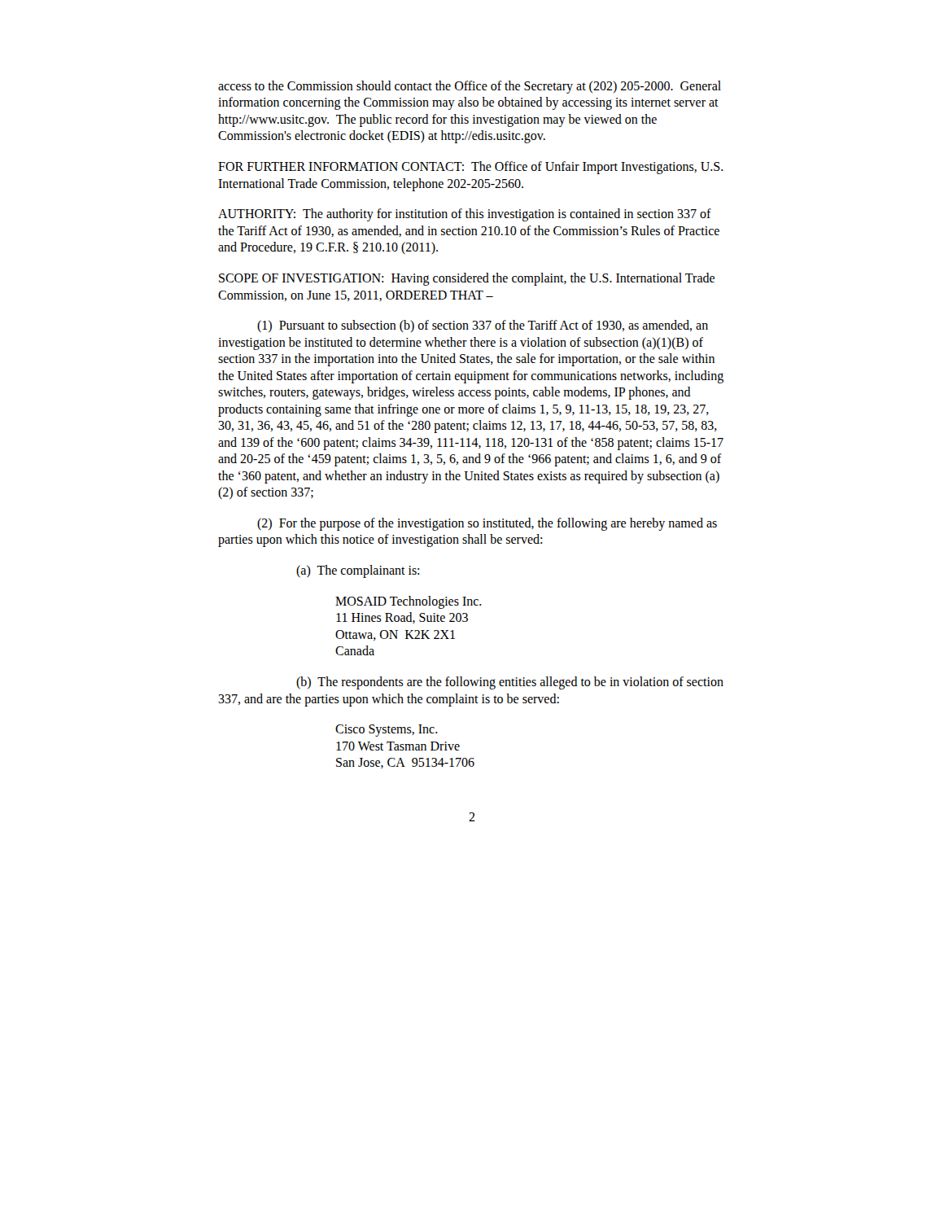access to the Commission should contact the Office of the Secretary at (202) 205-2000. General information concerning the Commission may also be obtained by accessing its internet server at http://www.usitc.gov. The public record for this investigation may be viewed on the Commission's electronic docket (EDIS) at http://edis.usitc.gov.
FOR FURTHER INFORMATION CONTACT: The Office of Unfair Import Investigations, U.S. International Trade Commission, telephone 202-205-2560.
AUTHORITY: The authority for institution of this investigation is contained in section 337 of the Tariff Act of 1930, as amended, and in section 210.10 of the Commission’s Rules of Practice and Procedure, 19 C.F.R. § 210.10 (2011).
SCOPE OF INVESTIGATION: Having considered the complaint, the U.S. International Trade Commission, on June 15, 2011, ORDERED THAT –
(1) Pursuant to subsection (b) of section 337 of the Tariff Act of 1930, as amended, an investigation be instituted to determine whether there is a violation of subsection (a)(1)(B) of section 337 in the importation into the United States, the sale for importation, or the sale within the United States after importation of certain equipment for communications networks, including switches, routers, gateways, bridges, wireless access points, cable modems, IP phones, and products containing same that infringe one or more of claims 1, 5, 9, 11-13, 15, 18, 19, 23, 27, 30, 31, 36, 43, 45, 46, and 51 of the ‘280 patent; claims 12, 13, 17, 18, 44-46, 50-53, 57, 58, 83, and 139 of the ‘600 patent; claims 34-39, 111-114, 118, 120-131 of the ‘858 patent; claims 15-17 and 20-25 of the ‘459 patent; claims 1, 3, 5, 6, and 9 of the ‘966 patent; and claims 1, 6, and 9 of the ‘360 patent, and whether an industry in the United States exists as required by subsection (a)(2) of section 337;
(2) For the purpose of the investigation so instituted, the following are hereby named as parties upon which this notice of investigation shall be served:
(a) The complainant is:
MOSAID Technologies Inc.
11 Hines Road, Suite 203
Ottawa, ON K2K 2X1
Canada
(b) The respondents are the following entities alleged to be in violation of section
337, and are the parties upon which the complaint is to be served:
Cisco Systems, Inc.
170 West Tasman Drive
San Jose, CA 95134-1706
2